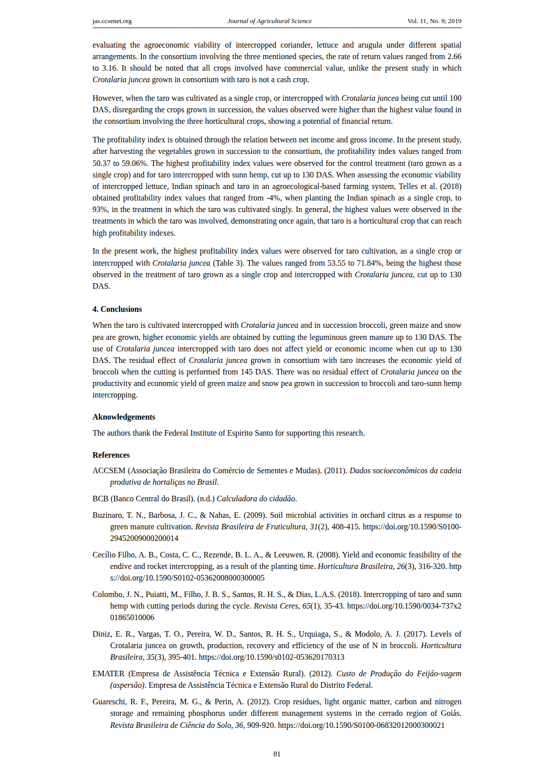jas.ccsenet.org Journal of Agricultural Science Vol. 11, No. 9; 2019
evaluating the agroeconomic viability of intercropped coriander, lettuce and arugula under different spatial arrangements. In the consortium involving the three mentioned species, the rate of return values ranged from 2.66 to 3.16. It should be noted that all crops involved have commercial value, unlike the present study in which Crotalaria juncea grown in consortium with taro is not a cash crop.
However, when the taro was cultivated as a single crop, or intercropped with Crotalaria juncea being cut until 100 DAS, disregarding the crops grown in succession, the values observed were higher than the highest value found in the consortium involving the three horticultural crops, showing a potential of financial return.
The profitability index is obtained through the relation between net income and gross income. In the present study, after harvesting the vegetables grown in succession to the consortium, the profitability index values ranged from 50.37 to 59.06%. The highest profitability index values were observed for the control treatment (taro grown as a single crop) and for taro intercropped with sunn hemp, cut up to 130 DAS. When assessing the economic viability of intercropped lettuce, Indian spinach and taro in an agroecological-based farming system, Telles et al. (2018) obtained profitability index values that ranged from -4%, when planting the Indian spinach as a single crop, to 93%, in the treatment in which the taro was cultivated singly. In general, the highest values were observed in the treatments in which the taro was involved, demonstrating once again, that taro is a horticultural crop that can reach high profitability indexes.
In the present work, the highest profitability index values were observed for taro cultivation, as a single crop or intercropped with Crotalaria juncea (Table 3). The values ranged from 53.55 to 71.84%, being the highest those observed in the treatment of taro grown as a single crop and intercropped with Crotalaria juncea, cut up to 130 DAS.
4. Conclusions
When the taro is cultivated intercropped with Crotalaria juncea and in succession broccoli, green maize and snow pea are grown, higher economic yields are obtained by cutting the leguminous green manure up to 130 DAS. The use of Crotalaria juncea intercropped with taro does not affect yield or economic income when cut up to 130 DAS. The residual effect of Crotalaria juncea grown in consortium with taro increases the economic yield of broccoli when the cutting is performed from 145 DAS. There was no residual effect of Crotalaria juncea on the productivity and economic yield of green maize and snow pea grown in succession to broccoli and taro-sunn hemp intercropping.
Aknowledgements
The authors thank the Federal Institute of Espirito Santo for supporting this research.
References
ACCSEM (Associação Brasileira do Comércio de Sementes e Mudas). (2011). Dados socioeconômicos da cadeia produtiva de hortaliças no Brasil.
BCB (Banco Central do Brasil). (n.d.) Calculadora do cidadão.
Buzinaro, T. N., Barbosa, J. C., & Nahas, E. (2009). Soil microbial activities in orchard citrus as a response to green manure cultivation. Revista Brasileira de Fruticultura, 31(2), 408-415. https://doi.org/10.1590/S0100-29452009000200014
Cecílio Filho, A. B., Costa, C. C., Rezende, B. L. A., & Leeuwen, R. (2008). Yield and economic feasibility of the endive and rocket intercropping, as a result of the planting time. Horticultura Brasileira, 26(3), 316-320. https://doi.org/10.1590/S0102-05362008000300005
Colombo, J. N., Puiatti, M., Filho, J. B. S., Santos, R. H. S., & Dias, L.A.S. (2018). Intercropping of taro and sunn hemp with cutting periods during the cycle. Revista Ceres, 65(1), 35-43. https://doi.org/10.1590/0034-737x201865010006
Diniz, E. R., Vargas, T. O., Pereira, W. D., Santos, R. H. S., Urquiaga, S., & Modolo, A. J. (2017). Levels of Crotalaria juncea on growth, production, recovery and efficiency of the use of N in broccoli. Horticultura Brasileira, 35(3), 395-401. https://doi.org/10.1590/s0102-053620170313
EMATER (Empresa de Assistência Técnica e Extensão Rural). (2012). Custo de Produção do Feijão-vagem (aspersão). Empresa de Assistência Técnica e Extensão Rural do Distrito Federal.
Guareschi, R. F., Pereira, M. G., & Perin, A. (2012). Crop residues, light organic matter, carbon and nitrogen storage and remaining phosphorus under different management systems in the cerrado region of Goiás. Revista Brasileira de Ciência do Solo, 36, 909-920. https://doi.org/10.1590/S0100-06832012000300021
81